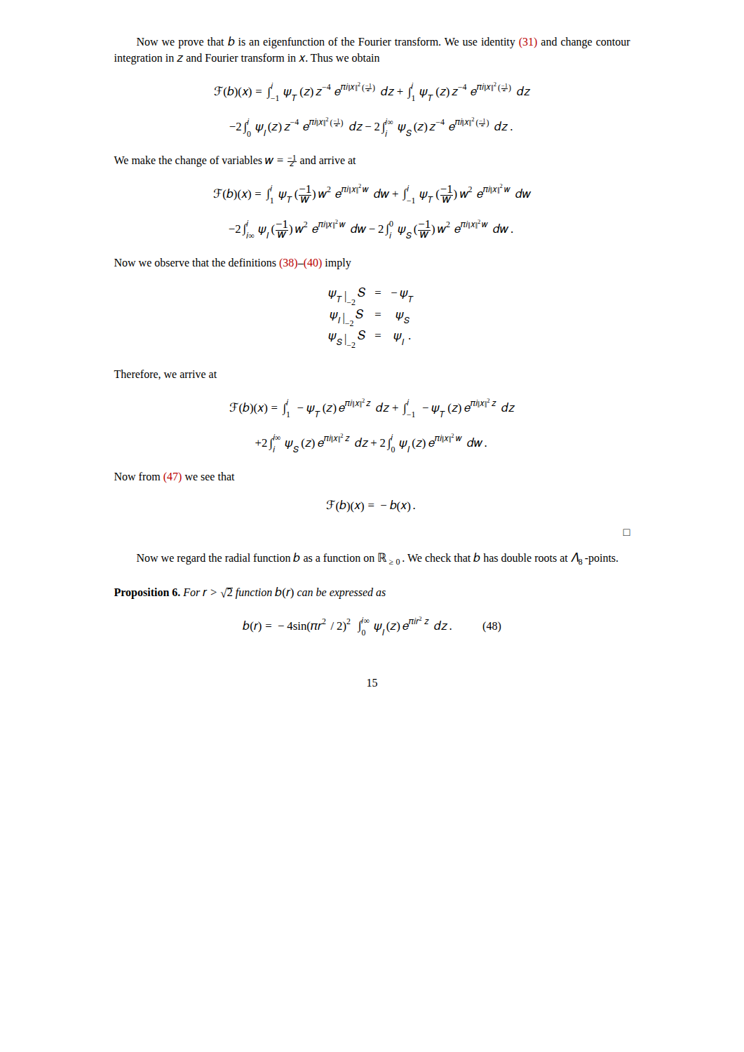Now we prove that b is an eigenfunction of the Fourier transform. We use identity (31) and change contour integration in z and Fourier transform in x. Thus we obtain
ℱ(b)(x) = ∫−1i ψT(z) z−4 eπi‖x‖2(−1z) dz + ∫1i ψT(z) z−4 eπi‖x‖2(−1z) dz
−2 ∫0i ψI(z) z−4 eπi‖x‖2(−1z) dz −2 ∫ii∞ ψS(z) z−4 eπi‖x‖2(−1z) dz.
We make the change of variables w=−1z and arrive at
ℱ(b)(x) = ∫1i ψT (−1w) w2 eπi‖x‖2w dw + ∫−1i ψT (−1w) w2 eπi‖x‖2w dw
−2 ∫i∞i ψI (−1w) w2 eπi‖x‖2w dw −2 ∫i0 ψS (−1w) w2 eπi‖x‖2w dw.
Now we observe that the definitions (38)–(40) imply
ψT|−2S = −ψT ψI|−2S = ψS ψS|−2S = ψI.
Therefore, we arrive at
ℱ(b)(x) = ∫1i −ψT(z) eπi‖x‖2z dz + ∫−1i −ψT(z) eπi‖x‖2z dz
+2 ∫ii∞ ψS(z) eπi‖x‖2z dz +2 ∫0i ψI(z) eπi‖x‖2w dw.
Now from (47) we see that
ℱ(b)(x) = −b(x).
□
Now we regard the radial function b as a function on ℝ≥0. We check that b has double roots at Λ8-points.
Proposition 6. For r>2 function b(r) can be expressed as
b(r) = −4 sin(πr2/2)2 ∫0i∞ ψI(z) eπir2z dz. (48)
15